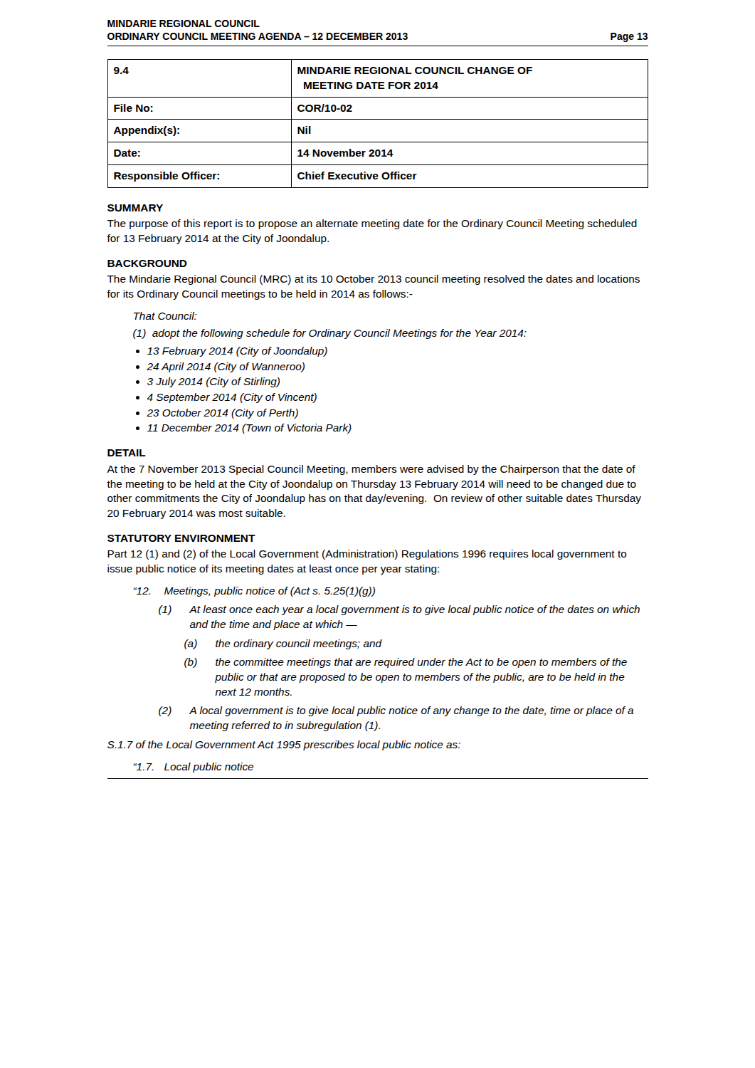Mindarie Regional Council
Ordinary Council Meeting Agenda – 12 December 2013
Page 13
| 9.4 | MINDARIE REGIONAL COUNCIL CHANGE OF MEETING DATE FOR 2014 |
| File No: | COR/10-02 |
| Appendix(s): | Nil |
| Date: | 14 November 2014 |
| Responsible Officer: | Chief Executive Officer |
Summary
The purpose of this report is to propose an alternate meeting date for the Ordinary Council Meeting scheduled for 13 February 2014 at the City of Joondalup.
Background
The Mindarie Regional Council (MRC) at its 10 October 2013 council meeting resolved the dates and locations for its Ordinary Council meetings to be held in 2014 as follows:-
That Council:
(1) adopt the following schedule for Ordinary Council Meetings for the Year 2014:
13 February 2014 (City of Joondalup)
24 April 2014 (City of Wanneroo)
3 July 2014 (City of Stirling)
4 September 2014 (City of Vincent)
23 October 2014 (City of Perth)
11 December 2014 (Town of Victoria Park)
Detail
At the 7 November 2013 Special Council Meeting, members were advised by the Chairperson that the date of the meeting to be held at the City of Joondalup on Thursday 13 February 2014 will need to be changed due to other commitments the City of Joondalup has on that day/evening. On review of other suitable dates Thursday 20 February 2014 was most suitable.
Statutory Environment
Part 12 (1) and (2) of the Local Government (Administration) Regulations 1996 requires local government to issue public notice of its meeting dates at least once per year stating:
“12.
Meetings, public notice of (Act s. 5.25(1)(g))
(1)
At least once each year a local government is to give local public notice of the dates on which and the time and place at which —
(a)
the ordinary council meetings; and
(b)
the committee meetings that are required under the Act to be open to members of the public or that are proposed to be open to members of the public, are to be held in the next 12 months.
(2)
A local government is to give local public notice of any change to the date, time or place of a meeting referred to in subregulation (1).
S.1.7 of the Local Government Act 1995 prescribes local public notice as:
“1.7.
Local public notice